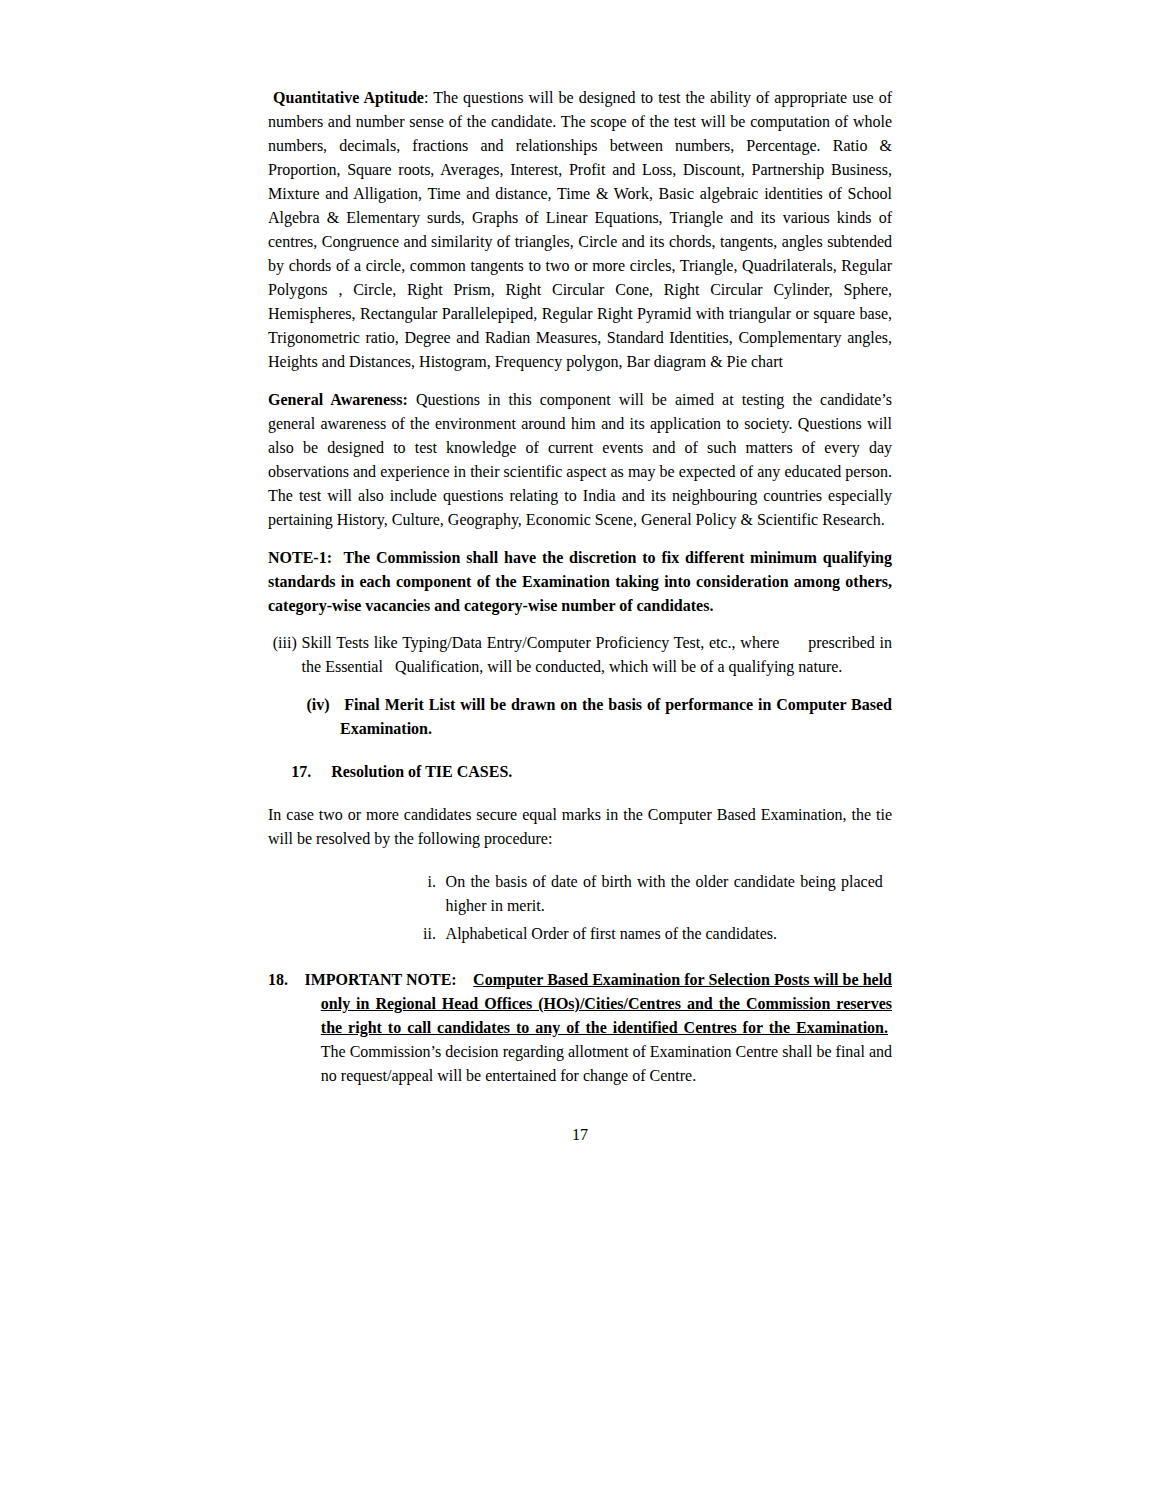Quantitative Aptitude: The questions will be designed to test the ability of appropriate use of numbers and number sense of the candidate. The scope of the test will be computation of whole numbers, decimals, fractions and relationships between numbers, Percentage. Ratio & Proportion, Square roots, Averages, Interest, Profit and Loss, Discount, Partnership Business, Mixture and Alligation, Time and distance, Time & Work, Basic algebraic identities of School Algebra & Elementary surds, Graphs of Linear Equations, Triangle and its various kinds of centres, Congruence and similarity of triangles, Circle and its chords, tangents, angles subtended by chords of a circle, common tangents to two or more circles, Triangle, Quadrilaterals, Regular Polygons , Circle, Right Prism, Right Circular Cone, Right Circular Cylinder, Sphere, Hemispheres, Rectangular Parallelepiped, Regular Right Pyramid with triangular or square base, Trigonometric ratio, Degree and Radian Measures, Standard Identities, Complementary angles, Heights and Distances, Histogram, Frequency polygon, Bar diagram & Pie chart
General Awareness: Questions in this component will be aimed at testing the candidate’s general awareness of the environment around him and its application to society. Questions will also be designed to test knowledge of current events and of such matters of every day observations and experience in their scientific aspect as may be expected of any educated person. The test will also include questions relating to India and its neighbouring countries especially pertaining History, Culture, Geography, Economic Scene, General Policy & Scientific Research.
NOTE-1: The Commission shall have the discretion to fix different minimum qualifying standards in each component of the Examination taking into consideration among others, category-wise vacancies and category-wise number of candidates.
(iii) Skill Tests like Typing/Data Entry/Computer Proficiency Test, etc., where prescribed in the Essential Qualification, will be conducted, which will be of a qualifying nature.
(iv) Final Merit List will be drawn on the basis of performance in Computer Based Examination.
17. Resolution of TIE CASES.
In case two or more candidates secure equal marks in the Computer Based Examination, the tie will be resolved by the following procedure:
i. On the basis of date of birth with the older candidate being placed higher in merit.
ii. Alphabetical Order of first names of the candidates.
18. IMPORTANT NOTE: Computer Based Examination for Selection Posts will be held only in Regional Head Offices (HOs)/Cities/Centres and the Commission reserves the right to call candidates to any of the identified Centres for the Examination. The Commission’s decision regarding allotment of Examination Centre shall be final and no request/appeal will be entertained for change of Centre.
17